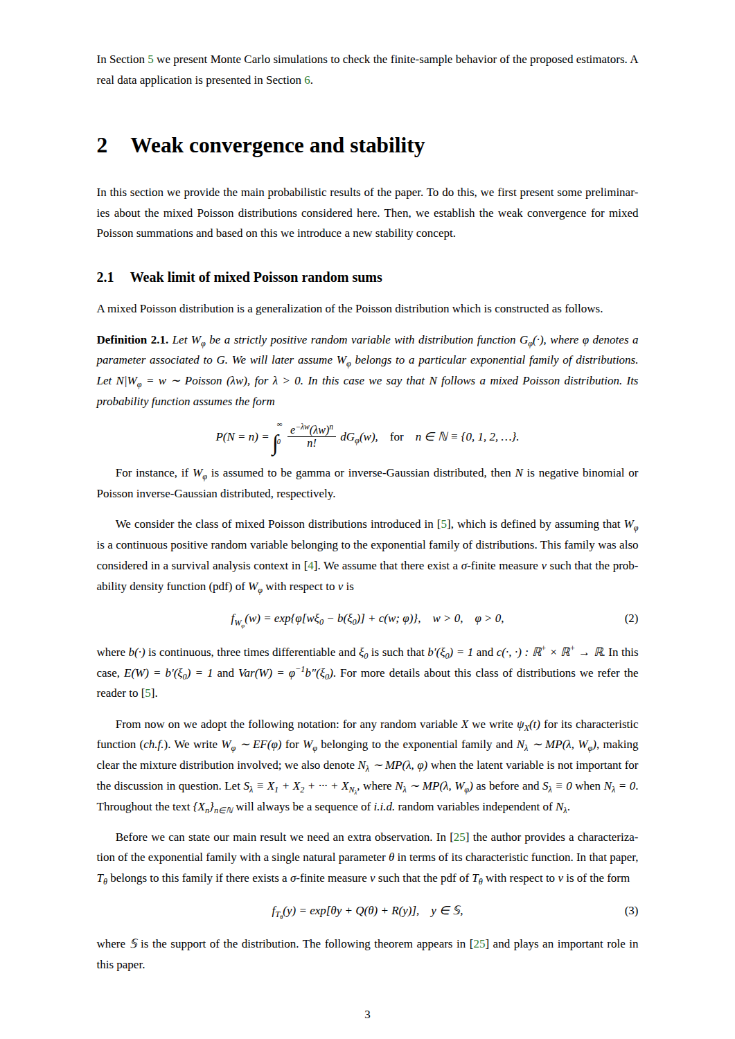In Section 5 we present Monte Carlo simulations to check the finite-sample behavior of the proposed estimators. A real data application is presented in Section 6.
2 Weak convergence and stability
In this section we provide the main probabilistic results of the paper. To do this, we first present some preliminaries about the mixed Poisson distributions considered here. Then, we establish the weak convergence for mixed Poisson summations and based on this we introduce a new stability concept.
2.1 Weak limit of mixed Poisson random sums
A mixed Poisson distribution is a generalization of the Poisson distribution which is constructed as follows.
Definition 2.1. Let Wφ be a strictly positive random variable with distribution function Gφ(·), where φ denotes a parameter associated to G. We will later assume Wφ belongs to a particular exponential family of distributions. Let N|Wφ = w ∼ Poisson (λw), for λ > 0. In this case we say that N follows a mixed Poisson distribution. Its probability function assumes the form
P(N = n) = ∫∞0 e−λw(λw)n n! dGφ(w), for n ∈ ℕ ≡ {0, 1, 2, …}.
For instance, if Wφ is assumed to be gamma or inverse-Gaussian distributed, then N is negative binomial or Poisson inverse-Gaussian distributed, respectively.
We consider the class of mixed Poisson distributions introduced in [5], which is defined by assuming that Wφ is a continuous positive random variable belonging to the exponential family of distributions. This family was also considered in a survival analysis context in [4]. We assume that there exist a σ-finite measure ν such that the probability density function (pdf) of Wφ with respect to ν is
fWφ(w) = exp{φ[wξ0 − b(ξ0)] + c(w; φ)}, w > 0, φ > 0, (2)
where b(·) is continuous, three times differentiable and ξ0 is such that b′(ξ0) = 1 and c(·, ·) : ℝ+ × ℝ+ → ℝ. In this case, E(W) = b′(ξ0) = 1 and Var(W) = φ−1b″(ξ0). For more details about this class of distributions we refer the reader to [5].
From now on we adopt the following notation: for any random variable X we write ψX(t) for its characteristic function (ch.f.). We write Wφ ∼ EF(φ) for Wφ belonging to the exponential family and Nλ ∼ MP(λ, Wφ), making clear the mixture distribution involved; we also denote Nλ ∼ MP(λ, φ) when the latent variable is not important for the discussion in question. Let Sλ ≡ X1 + X2 + ··· + XNλ, where Nλ ∼ MP(λ, Wφ) as before and Sλ ≡ 0 when Nλ = 0. Throughout the text {Xn}n∈ℕ will always be a sequence of i.i.d. random variables independent of Nλ.
Before we can state our main result we need an extra observation. In [25] the author provides a characterization of the exponential family with a single natural parameter θ in terms of its characteristic function. In that paper, Tθ belongs to this family if there exists a σ-finite measure ν such that the pdf of Tθ with respect to ν is of the form
fTθ(y) = exp[θy + Q(θ) + R(y)], y ∈ 𝕊, (3)
where 𝕊 is the support of the distribution. The following theorem appears in [25] and plays an important role in this paper.
3